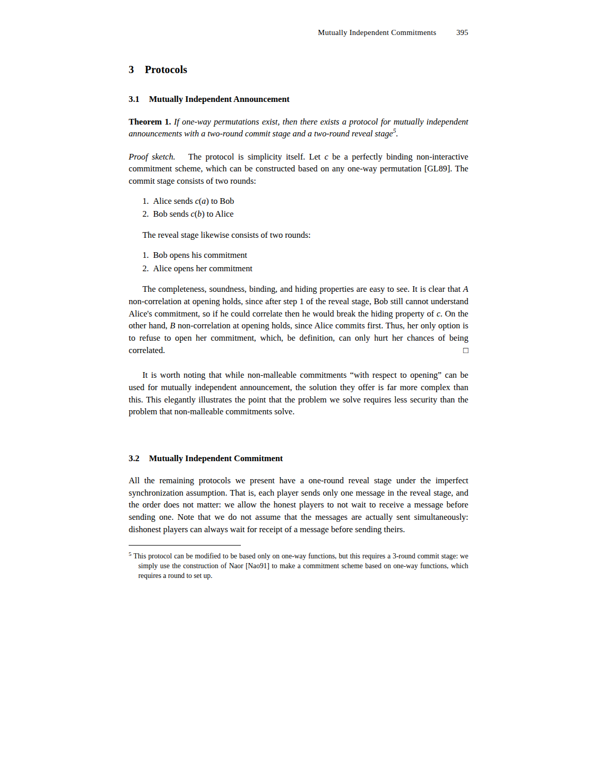Mutually Independent Commitments395
3 Protocols
3.1 Mutually Independent Announcement
Theorem 1. If one-way permutations exist, then there exists a protocol for mutually independent announcements with a two-round commit stage and a two-round reveal stage5.
Proof sketch. The protocol is simplicity itself. Let c be a perfectly binding non-interactive commitment scheme, which can be constructed based on any one-way permutation [GL89]. The commit stage consists of two rounds:
Alice sends c(a) to Bob
Bob sends c(b) to Alice
The reveal stage likewise consists of two rounds:
Bob opens his commitment
Alice opens her commitment
The completeness, soundness, binding, and hiding properties are easy to see. It is clear that A non-correlation at opening holds, since after step 1 of the reveal stage, Bob still cannot understand Alice's commitment, so if he could correlate then he would break the hiding property of c. On the other hand, B non-correlation at opening holds, since Alice commits first. Thus, her only option is to refuse to open her commitment, which, be definition, can only hurt her chances of being correlated.□
It is worth noting that while non-malleable commitments “with respect to opening” can be used for mutually independent announcement, the solution they offer is far more complex than this. This elegantly illustrates the point that the problem we solve requires less security than the problem that non-malleable commitments solve.
3.2 Mutually Independent Commitment
All the remaining protocols we present have a one-round reveal stage under the imperfect synchronization assumption. That is, each player sends only one message in the reveal stage, and the order does not matter: we allow the honest players to not wait to receive a message before sending one. Note that we do not assume that the messages are actually sent simultaneously: dishonest players can always wait for receipt of a message before sending theirs.
5 This protocol can be modified to be based only on one-way functions, but this requires a 3-round commit stage: we simply use the construction of Naor [Nao91] to make a commitment scheme based on one-way functions, which requires a round to set up.